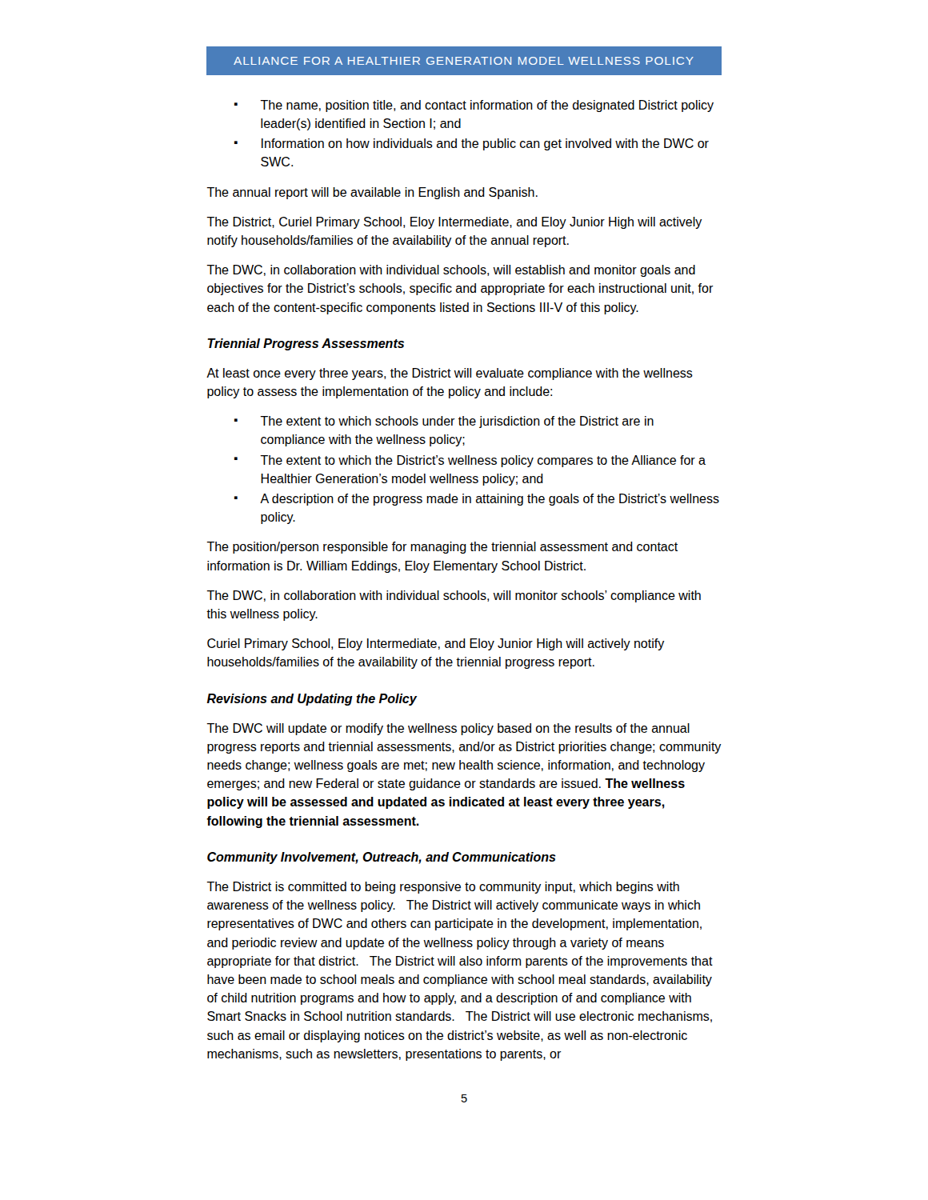Alliance for a Healthier Generation Model Wellness Policy
The name, position title, and contact information of the designated District policy leader(s) identified in Section I; and
Information on how individuals and the public can get involved with the DWC or SWC.
The annual report will be available in English and Spanish.
The District, Curiel Primary School, Eloy Intermediate, and Eloy Junior High will actively notify households/families of the availability of the annual report.
The DWC, in collaboration with individual schools, will establish and monitor goals and objectives for the District’s schools, specific and appropriate for each instructional unit, for each of the content-specific components listed in Sections III-V of this policy.
Triennial Progress Assessments
At least once every three years, the District will evaluate compliance with the wellness policy to assess the implementation of the policy and include:
The extent to which schools under the jurisdiction of the District are in compliance with the wellness policy;
The extent to which the District’s wellness policy compares to the Alliance for a Healthier Generation’s model wellness policy; and
A description of the progress made in attaining the goals of the District’s wellness policy.
The position/person responsible for managing the triennial assessment and contact information is Dr. William Eddings, Eloy Elementary School District.
The DWC, in collaboration with individual schools, will monitor schools’ compliance with this wellness policy.
Curiel Primary School, Eloy Intermediate, and Eloy Junior High will actively notify households/families of the availability of the triennial progress report.
Revisions and Updating the Policy
The DWC will update or modify the wellness policy based on the results of the annual progress reports and triennial assessments, and/or as District priorities change; community needs change; wellness goals are met; new health science, information, and technology emerges; and new Federal or state guidance or standards are issued. The wellness policy will be assessed and updated as indicated at least every three years, following the triennial assessment.
Community Involvement, Outreach, and Communications
The District is committed to being responsive to community input, which begins with awareness of the wellness policy. The District will actively communicate ways in which representatives of DWC and others can participate in the development, implementation, and periodic review and update of the wellness policy through a variety of means appropriate for that district. The District will also inform parents of the improvements that have been made to school meals and compliance with school meal standards, availability of child nutrition programs and how to apply, and a description of and compliance with Smart Snacks in School nutrition standards. The District will use electronic mechanisms, such as email or displaying notices on the district’s website, as well as non-electronic mechanisms, such as newsletters, presentations to parents, or
5